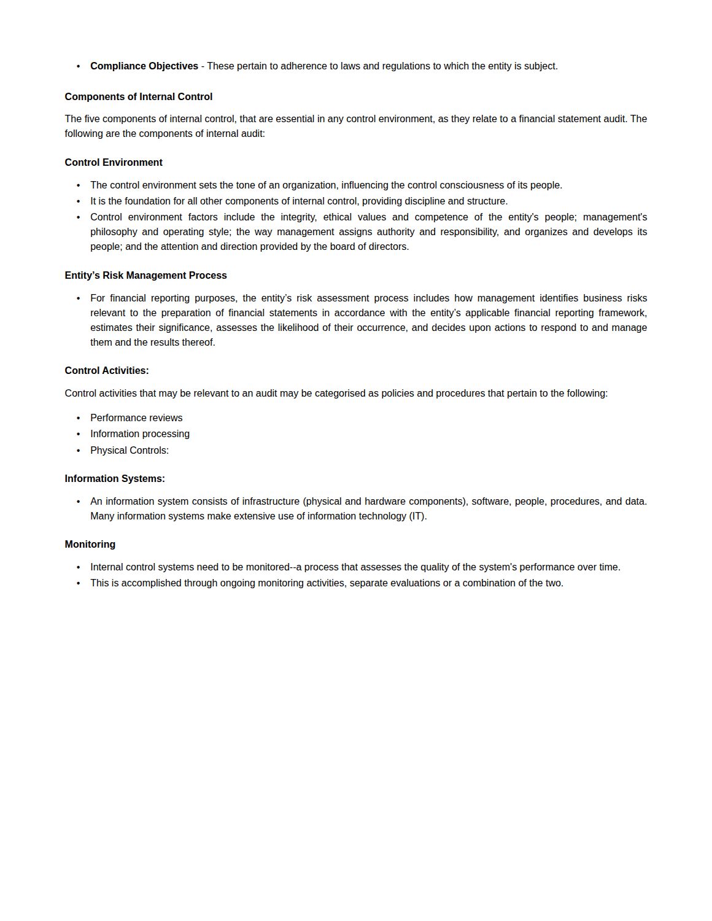Compliance Objectives - These pertain to adherence to laws and regulations to which the entity is subject.
Components of Internal Control
The five components of internal control, that are essential in any control environment, as they relate to a financial statement audit. The following are the components of internal audit:
Control Environment
The control environment sets the tone of an organization, influencing the control consciousness of its people.
It is the foundation for all other components of internal control, providing discipline and structure.
Control environment factors include the integrity, ethical values and competence of the entity's people; management's philosophy and operating style; the way management assigns authority and responsibility, and organizes and develops its people; and the attention and direction provided by the board of directors.
Entity’s Risk Management Process
For financial reporting purposes, the entity’s risk assessment process includes how management identifies business risks relevant to the preparation of financial statements in accordance with the entity’s applicable financial reporting framework, estimates their significance, assesses the likelihood of their occurrence, and decides upon actions to respond to and manage them and the results thereof.
Control Activities:
Control activities that may be relevant to an audit may be categorised as policies and procedures that pertain to the following:
Performance reviews
Information processing
Physical Controls:
Information Systems:
An information system consists of infrastructure (physical and hardware components), software, people, procedures, and data. Many information systems make extensive use of information technology (IT).
Monitoring
Internal control systems need to be monitored--a process that assesses the quality of the system's performance over time.
This is accomplished through ongoing monitoring activities, separate evaluations or a combination of the two.